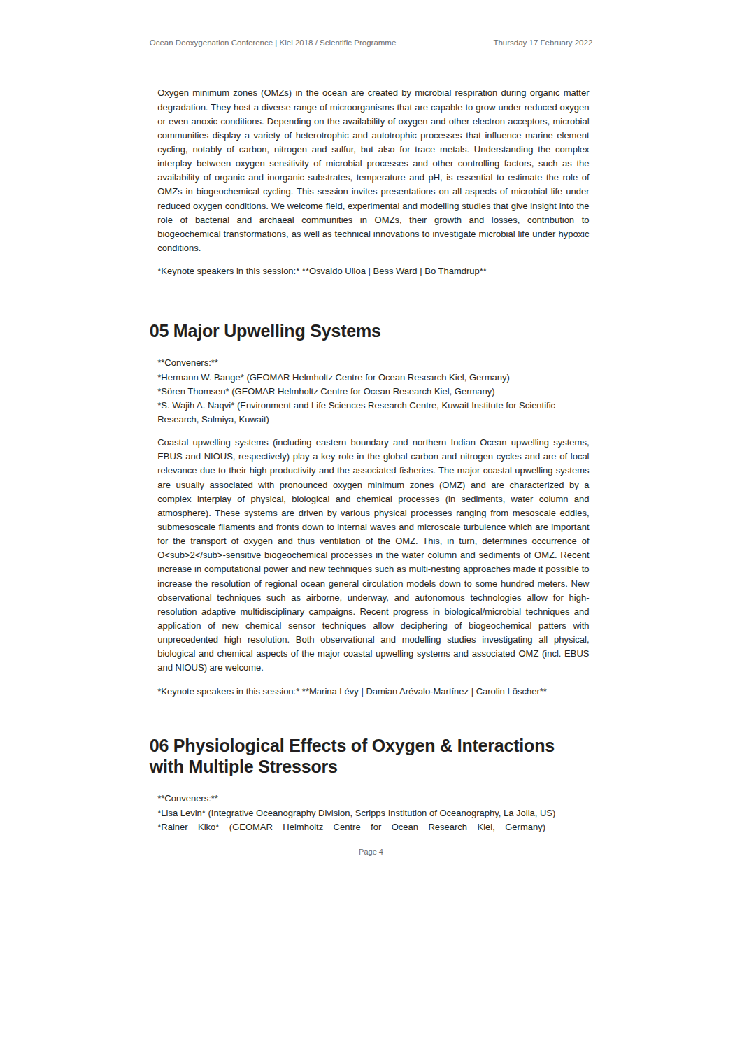Ocean Deoxygenation Conference | Kiel 2018 / Scientific Programme
Thursday 17 February 2022
Oxygen minimum zones (OMZs) in the ocean are created by microbial respiration during organic matter degradation. They host a diverse range of microorganisms that are capable to grow under reduced oxygen or even anoxic conditions. Depending on the availability of oxygen and other electron acceptors, microbial communities display a variety of heterotrophic and autotrophic processes that influence marine element cycling, notably of carbon, nitrogen and sulfur, but also for trace metals. Understanding the complex interplay between oxygen sensitivity of microbial processes and other controlling factors, such as the availability of organic and inorganic substrates, temperature and pH, is essential to estimate the role of OMZs in biogeochemical cycling. This session invites presentations on all aspects of microbial life under reduced oxygen conditions. We welcome field, experimental and modelling studies that give insight into the role of bacterial and archaeal communities in OMZs, their growth and losses, contribution to biogeochemical transformations, as well as technical innovations to investigate microbial life under hypoxic conditions.
*Keynote speakers in this session:* **Osvaldo Ulloa | Bess Ward | Bo Thamdrup**
05 Major Upwelling Systems
**Conveners:**
*Hermann W. Bange* (GEOMAR Helmholtz Centre for Ocean Research Kiel, Germany)
*Sören Thomsen* (GEOMAR Helmholtz Centre for Ocean Research Kiel, Germany)
*S. Wajih A. Naqvi* (Environment and Life Sciences Research Centre, Kuwait Institute for Scientific Research, Salmiya, Kuwait)
Coastal upwelling systems (including eastern boundary and northern Indian Ocean upwelling systems, EBUS and NIOUS, respectively) play a key role in the global carbon and nitrogen cycles and are of local relevance due to their high productivity and the associated fisheries. The major coastal upwelling systems are usually associated with pronounced oxygen minimum zones (OMZ) and are characterized by a complex interplay of physical, biological and chemical processes (in sediments, water column and atmosphere). These systems are driven by various physical processes ranging from mesoscale eddies, submesoscale filaments and fronts down to internal waves and microscale turbulence which are important for the transport of oxygen and thus ventilation of the OMZ. This, in turn, determines occurrence of O<sub>2</sub>-sensitive biogeochemical processes in the water column and sediments of OMZ. Recent increase in computational power and new techniques such as multi-nesting approaches made it possible to increase the resolution of regional ocean general circulation models down to some hundred meters. New observational techniques such as airborne, underway, and autonomous technologies allow for high-resolution adaptive multidisciplinary campaigns. Recent progress in biological/microbial techniques and application of new chemical sensor techniques allow deciphering of biogeochemical patters with unprecedented high resolution. Both observational and modelling studies investigating all physical, biological and chemical aspects of the major coastal upwelling systems and associated OMZ (incl. EBUS and NIOUS) are welcome.
*Keynote speakers in this session:* **Marina Lévy | Damian Arévalo-Martínez | Carolin Löscher**
06 Physiological Effects of Oxygen & Interactions with Multiple Stressors
**Conveners:**
*Lisa Levin* (Integrative Oceanography Division, Scripps Institution of Oceanography, La Jolla, US)
*Rainer Kiko* (GEOMAR Helmholtz Centre for Ocean Research Kiel, Germany)
Page 4